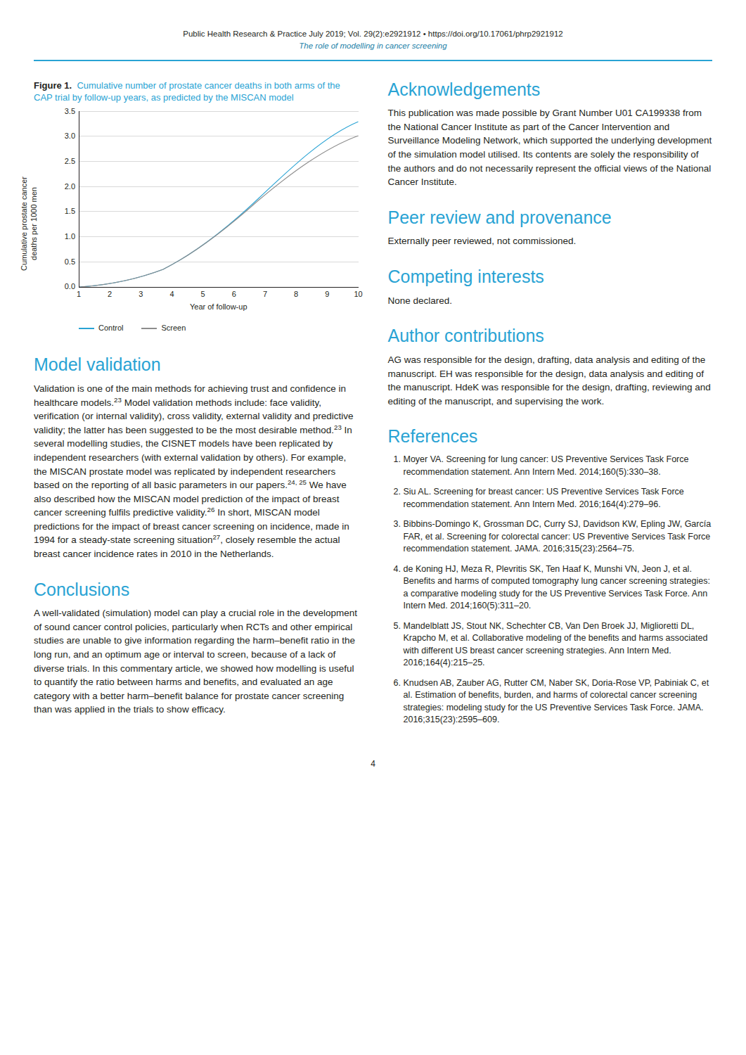Public Health Research & Practice July 2019; Vol. 29(2):e2921912 • https://doi.org/10.17061/phrp2921912
The role of modelling in cancer screening
Figure 1. Cumulative number of prostate cancer deaths in both arms of the CAP trial by follow-up years, as predicted by the MISCAN model
Cumulative prostate cancer
deaths per 1000 men
3.5
3.0
2.5
2.0
1.5
1.0
0.5
0.0
1 2 3 4 5 6 7 8 9 10
Year of follow-up
Control Screen
Model validation
Validation is one of the main methods for achieving trust and confidence in healthcare models.23 Model validation methods include: face validity, verification (or internal validity), cross validity, external validity and predictive validity; the latter has been suggested to be the most desirable method.23 In several modelling studies, the CISNET models have been replicated by independent researchers (with external validation by others). For example, the MISCAN prostate model was replicated by independent researchers based on the reporting of all basic parameters in our papers.24, 25 We have also described how the MISCAN model prediction of the impact of breast cancer screening fulfils predictive validity.26 In short, MISCAN model predictions for the impact of breast cancer screening on incidence, made in 1994 for a steady-state screening situation27, closely resemble the actual breast cancer incidence rates in 2010 in the Netherlands.
Conclusions
A well-validated (simulation) model can play a crucial role in the development of sound cancer control policies, particularly when RCTs and other empirical studies are unable to give information regarding the harm–benefit ratio in the long run, and an optimum age or interval to screen, because of a lack of diverse trials. In this commentary article, we showed how modelling is useful to quantify the ratio between harms and benefits, and evaluated an age category with a better harm–benefit balance for prostate cancer screening than was applied in the trials to show efficacy.
Acknowledgements
This publication was made possible by Grant Number U01 CA199338 from the National Cancer Institute as part of the Cancer Intervention and Surveillance Modeling Network, which supported the underlying development of the simulation model utilised. Its contents are solely the responsibility of the authors and do not necessarily represent the official views of the National Cancer Institute.
Peer review and provenance
Externally peer reviewed, not commissioned.
Competing interests
None declared.
Author contributions
AG was responsible for the design, drafting, data analysis and editing of the manuscript. EH was responsible for the design, data analysis and editing of the manuscript. HdeK was responsible for the design, drafting, reviewing and editing of the manuscript, and supervising the work.
References
Moyer VA. Screening for lung cancer: US Preventive Services Task Force recommendation statement. Ann Intern Med. 2014;160(5):330–38.
Siu AL. Screening for breast cancer: US Preventive Services Task Force recommendation statement. Ann Intern Med. 2016;164(4):279–96.
Bibbins-Domingo K, Grossman DC, Curry SJ, Davidson KW, Epling JW, García FAR, et al. Screening for colorectal cancer: US Preventive Services Task Force recommendation statement. JAMA. 2016;315(23):2564–75.
de Koning HJ, Meza R, Plevritis SK, Ten Haaf K, Munshi VN, Jeon J, et al. Benefits and harms of computed tomography lung cancer screening strategies: a comparative modeling study for the US Preventive Services Task Force. Ann Intern Med. 2014;160(5):311–20.
Mandelblatt JS, Stout NK, Schechter CB, Van Den Broek JJ, Miglioretti DL, Krapcho M, et al. Collaborative modeling of the benefits and harms associated with different US breast cancer screening strategies. Ann Intern Med. 2016;164(4):215–25.
Knudsen AB, Zauber AG, Rutter CM, Naber SK, Doria-Rose VP, Pabiniak C, et al. Estimation of benefits, burden, and harms of colorectal cancer screening strategies: modeling study for the US Preventive Services Task Force. JAMA. 2016;315(23):2595–609.
4